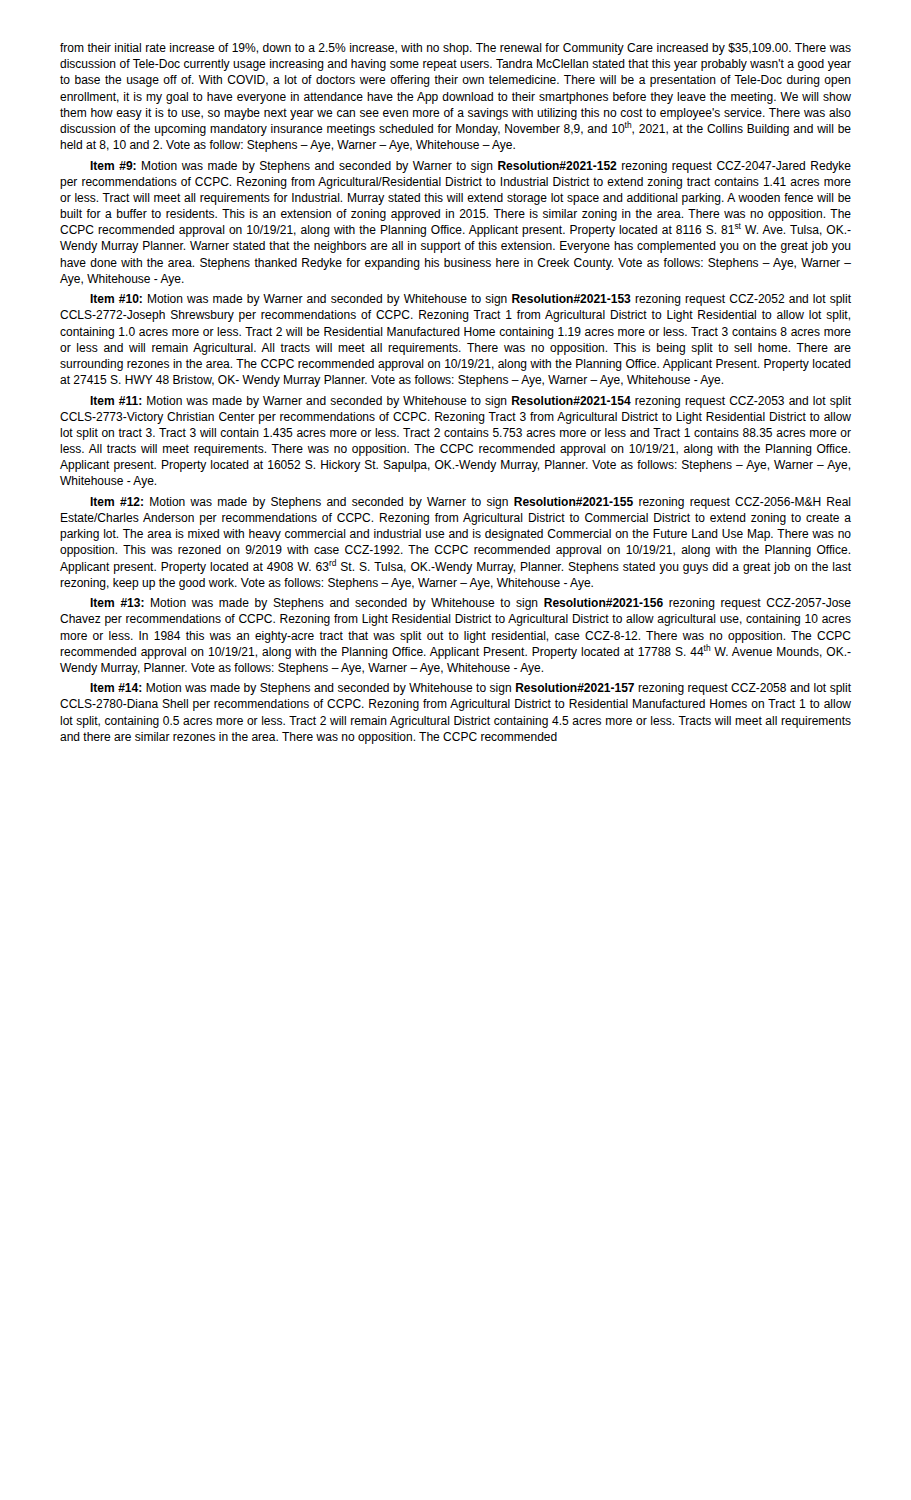from their initial rate increase of 19%, down to a 2.5% increase, with no shop. The renewal for Community Care increased by $35,109.00. There was discussion of Tele-Doc currently usage increasing and having some repeat users. Tandra McClellan stated that this year probably wasn't a good year to base the usage off of. With COVID, a lot of doctors were offering their own telemedicine. There will be a presentation of Tele-Doc during open enrollment, it is my goal to have everyone in attendance have the App download to their smartphones before they leave the meeting. We will show them how easy it is to use, so maybe next year we can see even more of a savings with utilizing this no cost to employee's service. There was also discussion of the upcoming mandatory insurance meetings scheduled for Monday, November 8,9, and 10th, 2021, at the Collins Building and will be held at 8, 10 and 2. Vote as follow: Stephens – Aye, Warner – Aye, Whitehouse – Aye.
Item #9: Motion was made by Stephens and seconded by Warner to sign Resolution#2021-152 rezoning request CCZ-2047-Jared Redyke per recommendations of CCPC. Rezoning from Agricultural/Residential District to Industrial District to extend zoning tract contains 1.41 acres more or less. Tract will meet all requirements for Industrial. Murray stated this will extend storage lot space and additional parking. A wooden fence will be built for a buffer to residents. This is an extension of zoning approved in 2015. There is similar zoning in the area. There was no opposition. The CCPC recommended approval on 10/19/21, along with the Planning Office. Applicant present. Property located at 8116 S. 81st W. Ave. Tulsa, OK.-Wendy Murray Planner. Warner stated that the neighbors are all in support of this extension. Everyone has complemented you on the great job you have done with the area. Stephens thanked Redyke for expanding his business here in Creek County. Vote as follows: Stephens – Aye, Warner – Aye, Whitehouse - Aye.
Item #10: Motion was made by Warner and seconded by Whitehouse to sign Resolution#2021-153 rezoning request CCZ-2052 and lot split CCLS-2772-Joseph Shrewsbury per recommendations of CCPC. Rezoning Tract 1 from Agricultural District to Light Residential to allow lot split, containing 1.0 acres more or less. Tract 2 will be Residential Manufactured Home containing 1.19 acres more or less. Tract 3 contains 8 acres more or less and will remain Agricultural. All tracts will meet all requirements. There was no opposition. This is being split to sell home. There are surrounding rezones in the area. The CCPC recommended approval on 10/19/21, along with the Planning Office. Applicant Present. Property located at 27415 S. HWY 48 Bristow, OK- Wendy Murray Planner. Vote as follows: Stephens – Aye, Warner – Aye, Whitehouse - Aye.
Item #11: Motion was made by Warner and seconded by Whitehouse to sign Resolution#2021-154 rezoning request CCZ-2053 and lot split CCLS-2773-Victory Christian Center per recommendations of CCPC. Rezoning Tract 3 from Agricultural District to Light Residential District to allow lot split on tract 3. Tract 3 will contain 1.435 acres more or less. Tract 2 contains 5.753 acres more or less and Tract 1 contains 88.35 acres more or less. All tracts will meet requirements. There was no opposition. The CCPC recommended approval on 10/19/21, along with the Planning Office. Applicant present. Property located at 16052 S. Hickory St. Sapulpa, OK.-Wendy Murray, Planner. Vote as follows: Stephens – Aye, Warner – Aye, Whitehouse - Aye.
Item #12: Motion was made by Stephens and seconded by Warner to sign Resolution#2021-155 rezoning request CCZ-2056-M&H Real Estate/Charles Anderson per recommendations of CCPC. Rezoning from Agricultural District to Commercial District to extend zoning to create a parking lot. The area is mixed with heavy commercial and industrial use and is designated Commercial on the Future Land Use Map. There was no opposition. This was rezoned on 9/2019 with case CCZ-1992. The CCPC recommended approval on 10/19/21, along with the Planning Office. Applicant present. Property located at 4908 W. 63rd St. S. Tulsa, OK.-Wendy Murray, Planner. Stephens stated you guys did a great job on the last rezoning, keep up the good work. Vote as follows: Stephens – Aye, Warner – Aye, Whitehouse - Aye.
Item #13: Motion was made by Stephens and seconded by Whitehouse to sign Resolution#2021-156 rezoning request CCZ-2057-Jose Chavez per recommendations of CCPC. Rezoning from Light Residential District to Agricultural District to allow agricultural use, containing 10 acres more or less. In 1984 this was an eighty-acre tract that was split out to light residential, case CCZ-8-12. There was no opposition. The CCPC recommended approval on 10/19/21, along with the Planning Office. Applicant Present. Property located at 17788 S. 44th W. Avenue Mounds, OK.-Wendy Murray, Planner. Vote as follows: Stephens – Aye, Warner – Aye, Whitehouse - Aye.
Item #14: Motion was made by Stephens and seconded by Whitehouse to sign Resolution#2021-157 rezoning request CCZ-2058 and lot split CCLS-2780-Diana Shell per recommendations of CCPC. Rezoning from Agricultural District to Residential Manufactured Homes on Tract 1 to allow lot split, containing 0.5 acres more or less. Tract 2 will remain Agricultural District containing 4.5 acres more or less. Tracts will meet all requirements and there are similar rezones in the area. There was no opposition. The CCPC recommended